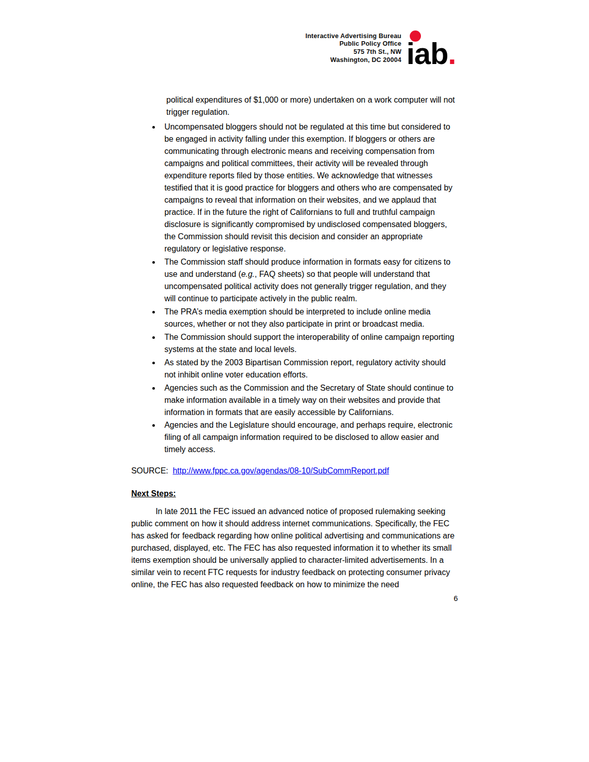Interactive Advertising Bureau
Public Policy Office
575 7th St., NW
Washington, DC 20004
iab.
political expenditures of $1,000 or more) undertaken on a work computer will not trigger regulation.
Uncompensated bloggers should not be regulated at this time but considered to be engaged in activity falling under this exemption. If bloggers or others are communicating through electronic means and receiving compensation from campaigns and political committees, their activity will be revealed through expenditure reports filed by those entities. We acknowledge that witnesses testified that it is good practice for bloggers and others who are compensated by campaigns to reveal that information on their websites, and we applaud that practice. If in the future the right of Californians to full and truthful campaign disclosure is significantly compromised by undisclosed compensated bloggers, the Commission should revisit this decision and consider an appropriate regulatory or legislative response.
The Commission staff should produce information in formats easy for citizens to use and understand (e.g., FAQ sheets) so that people will understand that uncompensated political activity does not generally trigger regulation, and they will continue to participate actively in the public realm.
The PRA’s media exemption should be interpreted to include online media sources, whether or not they also participate in print or broadcast media.
The Commission should support the interoperability of online campaign reporting systems at the state and local levels.
As stated by the 2003 Bipartisan Commission report, regulatory activity should not inhibit online voter education efforts.
Agencies such as the Commission and the Secretary of State should continue to make information available in a timely way on their websites and provide that information in formats that are easily accessible by Californians.
Agencies and the Legislature should encourage, and perhaps require, electronic filing of all campaign information required to be disclosed to allow easier and timely access.
SOURCE: http://www.fppc.ca.gov/agendas/08-10/SubCommReport.pdf
Next Steps:
In late 2011 the FEC issued an advanced notice of proposed rulemaking seeking public comment on how it should address internet communications. Specifically, the FEC has asked for feedback regarding how online political advertising and communications are purchased, displayed, etc. The FEC has also requested information it to whether its small items exemption should be universally applied to character-limited advertisements. In a similar vein to recent FTC requests for industry feedback on protecting consumer privacy online, the FEC has also requested feedback on how to minimize the need
6